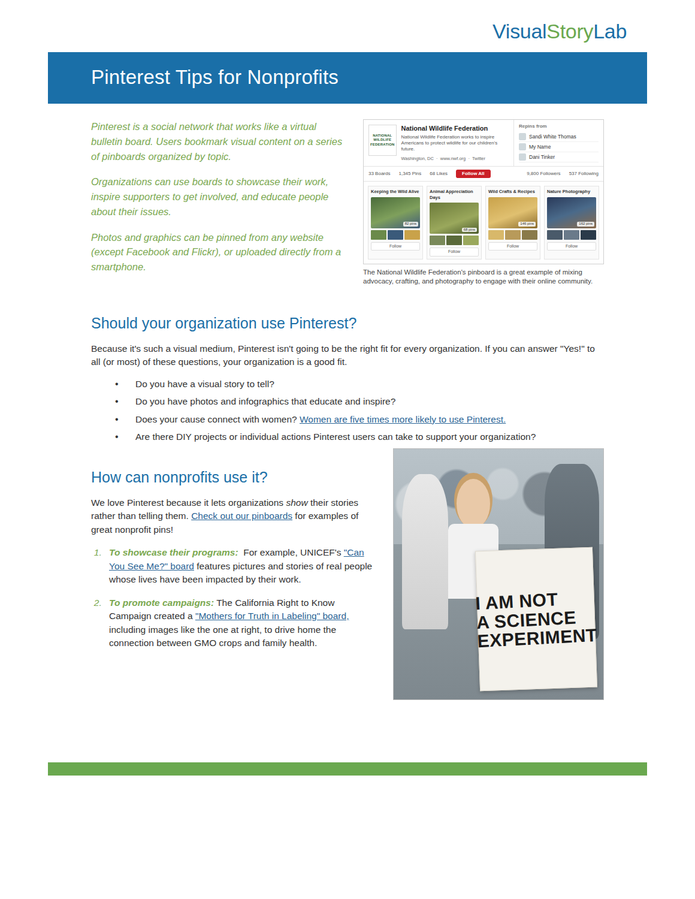Visual Story Lab
Pinterest Tips for Nonprofits
Pinterest is a social network that works like a virtual bulletin board. Users bookmark visual content on a series of pinboards organized by topic.
Organizations can use boards to showcase their work, inspire supporters to get involved, and educate people about their issues.
Photos and graphics can be pinned from any website (except Facebook and Flickr), or uploaded directly from a smartphone.
NATIONAL
WILDLIFE
FEDERATION
National Wildlife Federation
National Wildlife Federation works to inspire Americans to protect wildlife for our children's future.
Washington, DC · www.nwf.org · Twitter
Repins from
Sandi White Thomas
My Name
Dani Tinker
33 Boards 1,345 Pins 68 Likes Follow All 9,800 Followers 537 Following
Keeping the Wild Alive
82 pins
Follow
Animal Appreciation Days
68 pins
Follow
Wild Crafts & Recipes
146 pins
Follow
Nature Photography
162 pins
Follow
The National Wildlife Federation's pinboard is a great example of mixing advocacy, crafting, and photography to engage with their online community.
Should your organization use Pinterest?
Because it's such a visual medium, Pinterest isn't going to be the right fit for every organization. If you can answer "Yes!" to all (or most) of these questions, your organization is a good fit.
Do you have a visual story to tell?
Do you have photos and infographics that educate and inspire?
Does your cause connect with women? Women are five times more likely to use Pinterest.
Are there DIY projects or individual actions Pinterest users can take to support your organization?
How can nonprofits use it?
We love Pinterest because it lets organizations show their stories rather than telling them. Check out our pinboards for examples of great nonprofit pins!
To showcase their programs: For example, UNICEF's "Can You See Me?" board features pictures and stories of real people whose lives have been impacted by their work.
To promote campaigns: The California Right to Know Campaign created a "Mothers for Truth in Labeling" board, including images like the one at right, to drive home the connection between GMO crops and family health.
I AM NOT
A SCIENCE
EXPERIMENT